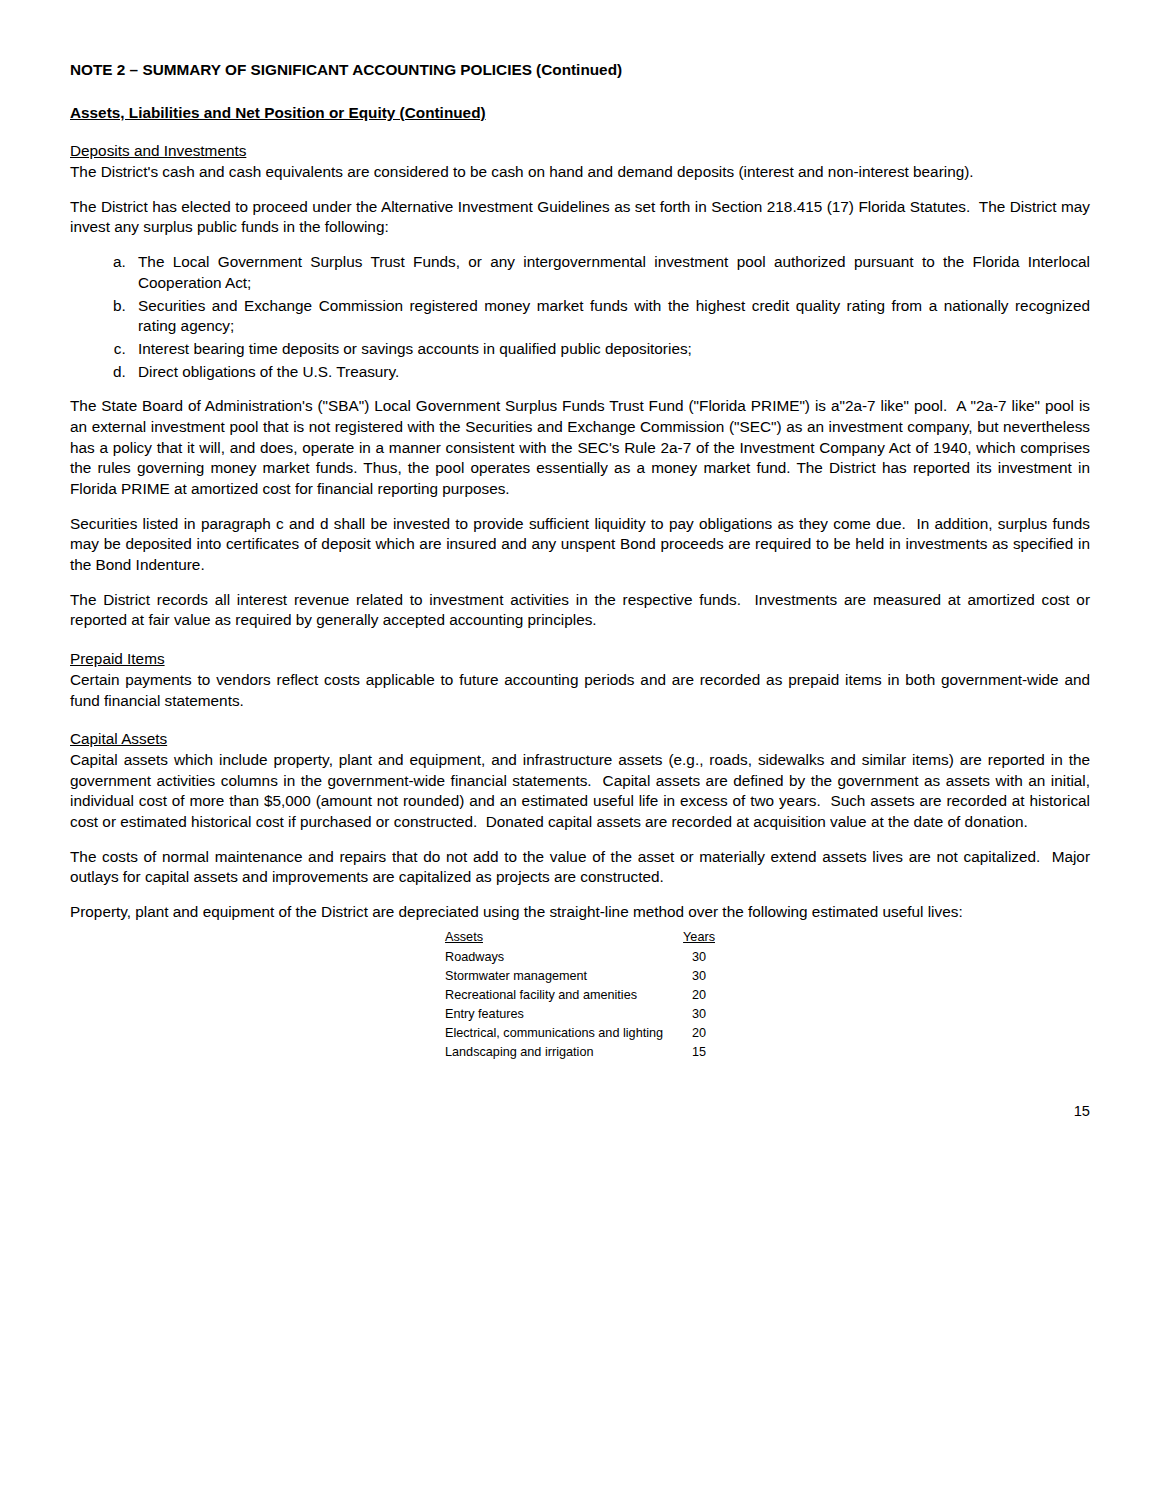NOTE 2 – SUMMARY OF SIGNIFICANT ACCOUNTING POLICIES (Continued)
Assets, Liabilities and Net Position or Equity (Continued)
Deposits and Investments
The District's cash and cash equivalents are considered to be cash on hand and demand deposits (interest and non-interest bearing).
The District has elected to proceed under the Alternative Investment Guidelines as set forth in Section 218.415 (17) Florida Statutes. The District may invest any surplus public funds in the following:
The Local Government Surplus Trust Funds, or any intergovernmental investment pool authorized pursuant to the Florida Interlocal Cooperation Act;
Securities and Exchange Commission registered money market funds with the highest credit quality rating from a nationally recognized rating agency;
Interest bearing time deposits or savings accounts in qualified public depositories;
Direct obligations of the U.S. Treasury.
The State Board of Administration's ("SBA") Local Government Surplus Funds Trust Fund ("Florida PRIME") is a"2a-7 like" pool. A "2a-7 like" pool is an external investment pool that is not registered with the Securities and Exchange Commission ("SEC") as an investment company, but nevertheless has a policy that it will, and does, operate in a manner consistent with the SEC's Rule 2a-7 of the Investment Company Act of 1940, which comprises the rules governing money market funds. Thus, the pool operates essentially as a money market fund. The District has reported its investment in Florida PRIME at amortized cost for financial reporting purposes.
Securities listed in paragraph c and d shall be invested to provide sufficient liquidity to pay obligations as they come due. In addition, surplus funds may be deposited into certificates of deposit which are insured and any unspent Bond proceeds are required to be held in investments as specified in the Bond Indenture.
The District records all interest revenue related to investment activities in the respective funds. Investments are measured at amortized cost or reported at fair value as required by generally accepted accounting principles.
Prepaid Items
Certain payments to vendors reflect costs applicable to future accounting periods and are recorded as prepaid items in both government-wide and fund financial statements.
Capital Assets
Capital assets which include property, plant and equipment, and infrastructure assets (e.g., roads, sidewalks and similar items) are reported in the government activities columns in the government-wide financial statements. Capital assets are defined by the government as assets with an initial, individual cost of more than $5,000 (amount not rounded) and an estimated useful life in excess of two years. Such assets are recorded at historical cost or estimated historical cost if purchased or constructed. Donated capital assets are recorded at acquisition value at the date of donation.
The costs of normal maintenance and repairs that do not add to the value of the asset or materially extend assets lives are not capitalized. Major outlays for capital assets and improvements are capitalized as projects are constructed.
Property, plant and equipment of the District are depreciated using the straight-line method over the following estimated useful lives:
| Assets | Years |
| --- | --- |
| Roadways | 30 |
| Stormwater management | 30 |
| Recreational facility and amenities | 20 |
| Entry features | 30 |
| Electrical, communications and lighting | 20 |
| Landscaping and irrigation | 15 |
15